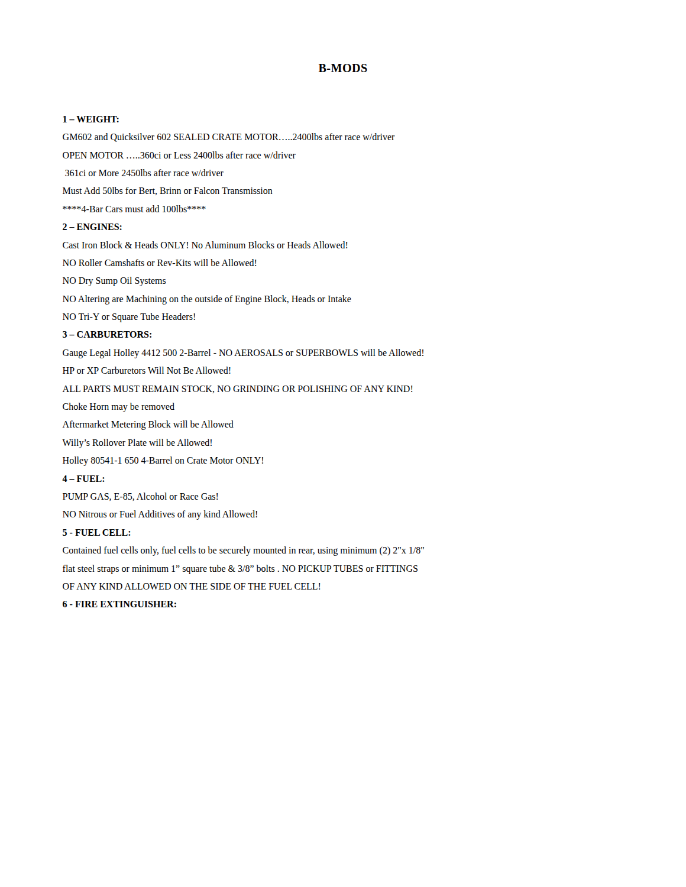B-MODS
1 – WEIGHT:
GM602 and Quicksilver 602 SEALED CRATE MOTOR…..2400lbs after race w/driver
OPEN MOTOR …..360ci or Less 2400lbs after race w/driver
361ci or More 2450lbs after race w/driver
Must Add 50lbs for Bert, Brinn or Falcon Transmission
****4-Bar Cars must add 100lbs****
2 – ENGINES:
Cast Iron Block & Heads ONLY! No Aluminum Blocks or Heads Allowed!
NO Roller Camshafts or Rev-Kits will be Allowed!
NO Dry Sump Oil Systems
NO Altering are Machining on the outside of Engine Block, Heads or Intake
NO Tri-Y or Square Tube Headers!
3 – CARBURETORS:
Gauge Legal Holley 4412 500 2-Barrel - NO AEROSALS or SUPERBOWLS will be Allowed!
HP or XP Carburetors Will Not Be Allowed!
ALL PARTS MUST REMAIN STOCK, NO GRINDING OR POLISHING OF ANY KIND!
Choke Horn may be removed
Aftermarket Metering Block will be Allowed
Willy’s Rollover Plate will be Allowed!
Holley 80541-1 650 4-Barrel on Crate Motor ONLY!
4 – FUEL:
PUMP GAS, E-85, Alcohol or Race Gas!
NO Nitrous or Fuel Additives of any kind Allowed!
5 - FUEL CELL:
Contained fuel cells only, fuel cells to be securely mounted in rear, using minimum (2) 2"x 1/8"
flat steel straps or minimum 1” square tube & 3/8” bolts . NO PICKUP TUBES or FITTINGS
OF ANY KIND ALLOWED ON THE SIDE OF THE FUEL CELL!
6 - FIRE EXTINGUISHER: